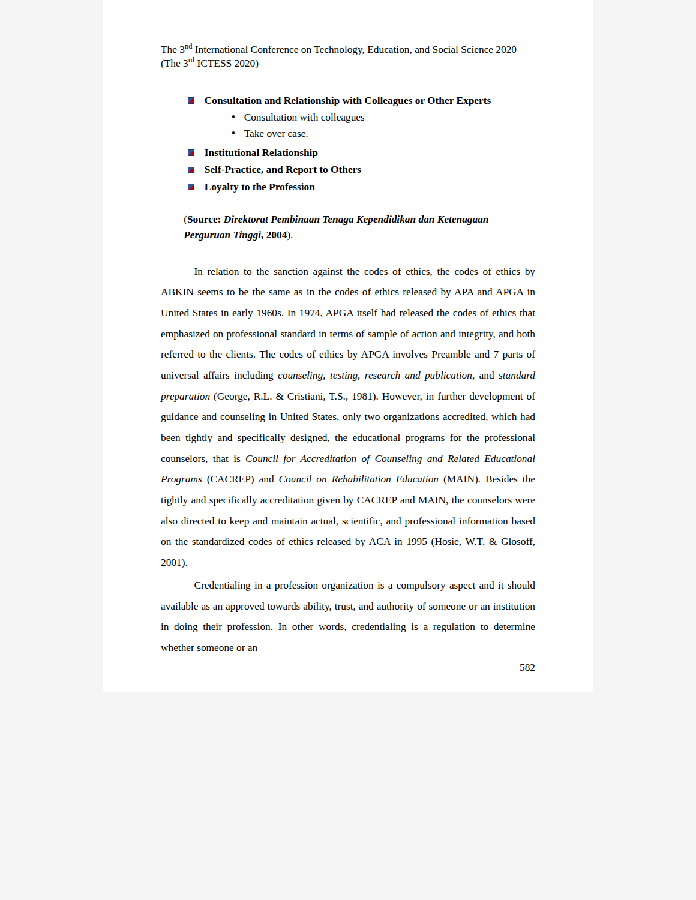The 3nd International Conference on Technology, Education, and Social Science 2020 (The 3rd ICTESS 2020)
Consultation and Relationship with Colleagues or Other Experts
Consultation with colleagues
Take over case.
Institutional Relationship
Self-Practice, and Report to Others
Loyalty to the Profession
(Source: Direktorat Pembinaan Tenaga Kependidikan dan Ketenagaan Perguruan Tinggi, 2004).
In relation to the sanction against the codes of ethics, the codes of ethics by ABKIN seems to be the same as in the codes of ethics released by APA and APGA in United States in early 1960s. In 1974, APGA itself had released the codes of ethics that emphasized on professional standard in terms of sample of action and integrity, and both referred to the clients. The codes of ethics by APGA involves Preamble and 7 parts of universal affairs including counseling, testing, research and publication, and standard preparation (George, R.L. & Cristiani, T.S., 1981). However, in further development of guidance and counseling in United States, only two organizations accredited, which had been tightly and specifically designed, the educational programs for the professional counselors, that is Council for Accreditation of Counseling and Related Educational Programs (CACREP) and Council on Rehabilitation Education (MAIN). Besides the tightly and specifically accreditation given by CACREP and MAIN, the counselors were also directed to keep and maintain actual, scientific, and professional information based on the standardized codes of ethics released by ACA in 1995 (Hosie, W.T. & Glosoff, 2001).
Credentialing in a profession organization is a compulsory aspect and it should available as an approved towards ability, trust, and authority of someone or an institution in doing their profession. In other words, credentialing is a regulation to determine whether someone or an
582